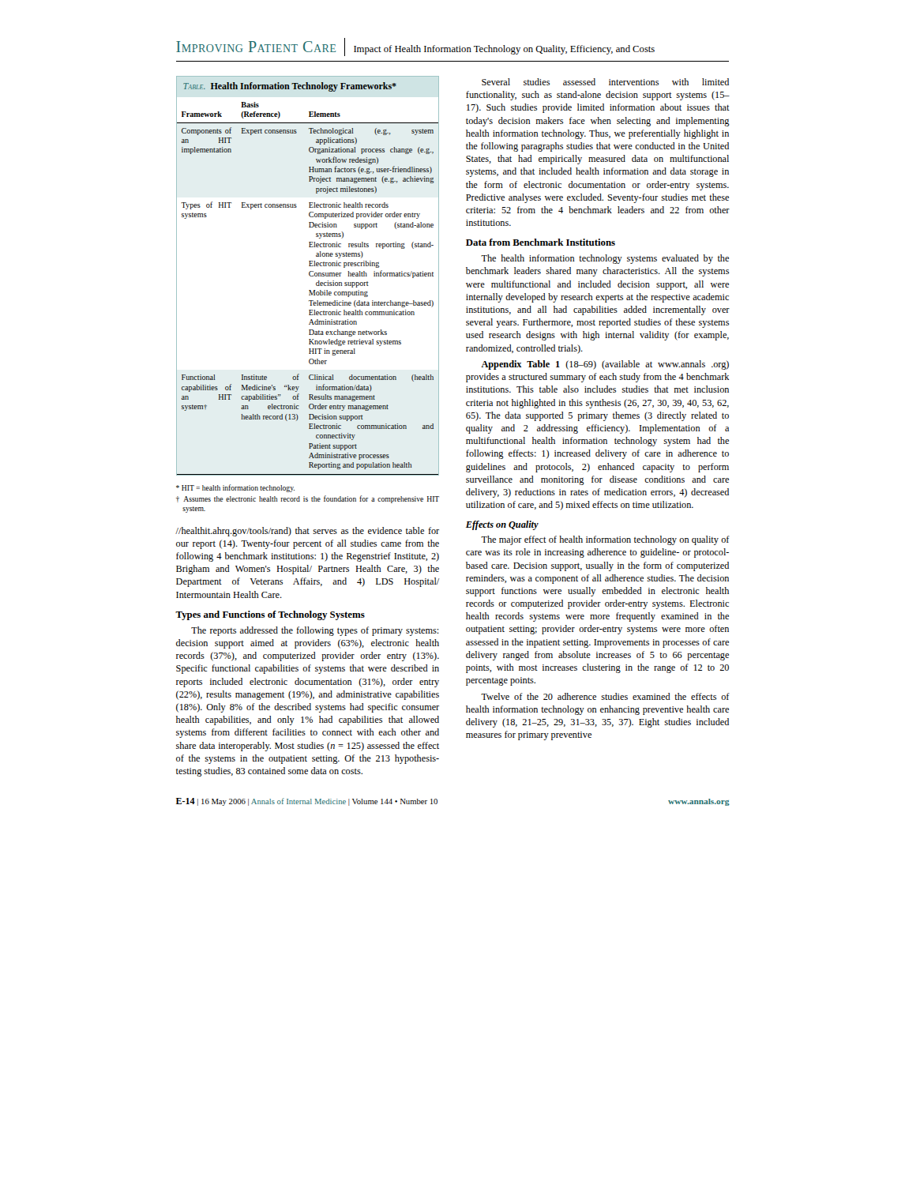Improving Patient Care
Impact of Health Information Technology on Quality, Efficiency, and Costs
Table. Health Information Technology Frameworks*
| Framework | Basis (Reference) | Elements |
| --- | --- | --- |
| Components of an HIT implementation | Expert consensus | Technological (e.g., system applications) Organizational process change (e.g., workflow redesign) Human factors (e.g., user-friendliness) Project management (e.g., achieving project milestones) |
| Types of HIT systems | Expert consensus | Electronic health records Computerized provider order entry Decision support (stand-alone systems) Electronic results reporting (stand-alone systems) Electronic prescribing Consumer health informatics/patient decision support Mobile computing Telemedicine (data interchange–based) Electronic health communication Administration Data exchange networks Knowledge retrieval systems HIT in general Other |
| Functional capabilities of an HIT system † | Institute of Medicine's “key capabilities” of an electronic health record (13) | Clinical documentation (health information/data) Results management Order entry management Decision support Electronic communication and connectivity Patient support Administrative processes Reporting and population health |
* HIT = health information technology.
† Assumes the electronic health record is the foundation for a comprehensive HIT system.
//healthit.ahrq.gov/tools/rand) that serves as the evidence table for our report (14). Twenty-four percent of all studies came from the following 4 benchmark institutions: 1) the Regenstrief Institute, 2) Brigham and Women's Hospital/ Partners Health Care, 3) the Department of Veterans Affairs, and 4) LDS Hospital/ Intermountain Health Care.
Types and Functions of Technology Systems
The reports addressed the following types of primary systems: decision support aimed at providers (63%), electronic health records (37%), and computerized provider order entry (13%). Specific functional capabilities of systems that were described in reports included electronic documentation (31%), order entry (22%), results management (19%), and administrative capabilities (18%). Only 8% of the described systems had specific consumer health capabilities, and only 1% had capabilities that allowed systems from different facilities to connect with each other and share data interoperably. Most studies (n = 125) assessed the effect of the systems in the outpatient setting. Of the 213 hypothesis-testing studies, 83 contained some data on costs.
Several studies assessed interventions with limited functionality, such as stand-alone decision support systems (15–17). Such studies provide limited information about issues that today's decision makers face when selecting and implementing health information technology. Thus, we preferentially highlight in the following paragraphs studies that were conducted in the United States, that had empirically measured data on multifunctional systems, and that included health information and data storage in the form of electronic documentation or order-entry systems. Predictive analyses were excluded. Seventy-four studies met these criteria: 52 from the 4 benchmark leaders and 22 from other institutions.
Data from Benchmark Institutions
The health information technology systems evaluated by the benchmark leaders shared many characteristics. All the systems were multifunctional and included decision support, all were internally developed by research experts at the respective academic institutions, and all had capabilities added incrementally over several years. Furthermore, most reported studies of these systems used research designs with high internal validity (for example, randomized, controlled trials).
Appendix Table 1 (18–69) (available at www.annals .org) provides a structured summary of each study from the 4 benchmark institutions. This table also includes studies that met inclusion criteria not highlighted in this synthesis (26, 27, 30, 39, 40, 53, 62, 65). The data supported 5 primary themes (3 directly related to quality and 2 addressing efficiency). Implementation of a multifunctional health information technology system had the following effects: 1) increased delivery of care in adherence to guidelines and protocols, 2) enhanced capacity to perform surveillance and monitoring for disease conditions and care delivery, 3) reductions in rates of medication errors, 4) decreased utilization of care, and 5) mixed effects on time utilization.
Effects on Quality
The major effect of health information technology on quality of care was its role in increasing adherence to guideline- or protocol-based care. Decision support, usually in the form of computerized reminders, was a component of all adherence studies. The decision support functions were usually embedded in electronic health records or computerized provider order-entry systems. Electronic health records systems were more frequently examined in the outpatient setting; provider order-entry systems were more often assessed in the inpatient setting. Improvements in processes of care delivery ranged from absolute increases of 5 to 66 percentage points, with most increases clustering in the range of 12 to 20 percentage points.
Twelve of the 20 adherence studies examined the effects of health information technology on enhancing preventive health care delivery (18, 21–25, 29, 31–33, 35, 37). Eight studies included measures for primary preventive
E-14 | 16 May 2006 | Annals of Internal Medicine | Volume 144 • Number 10
www.annals.org